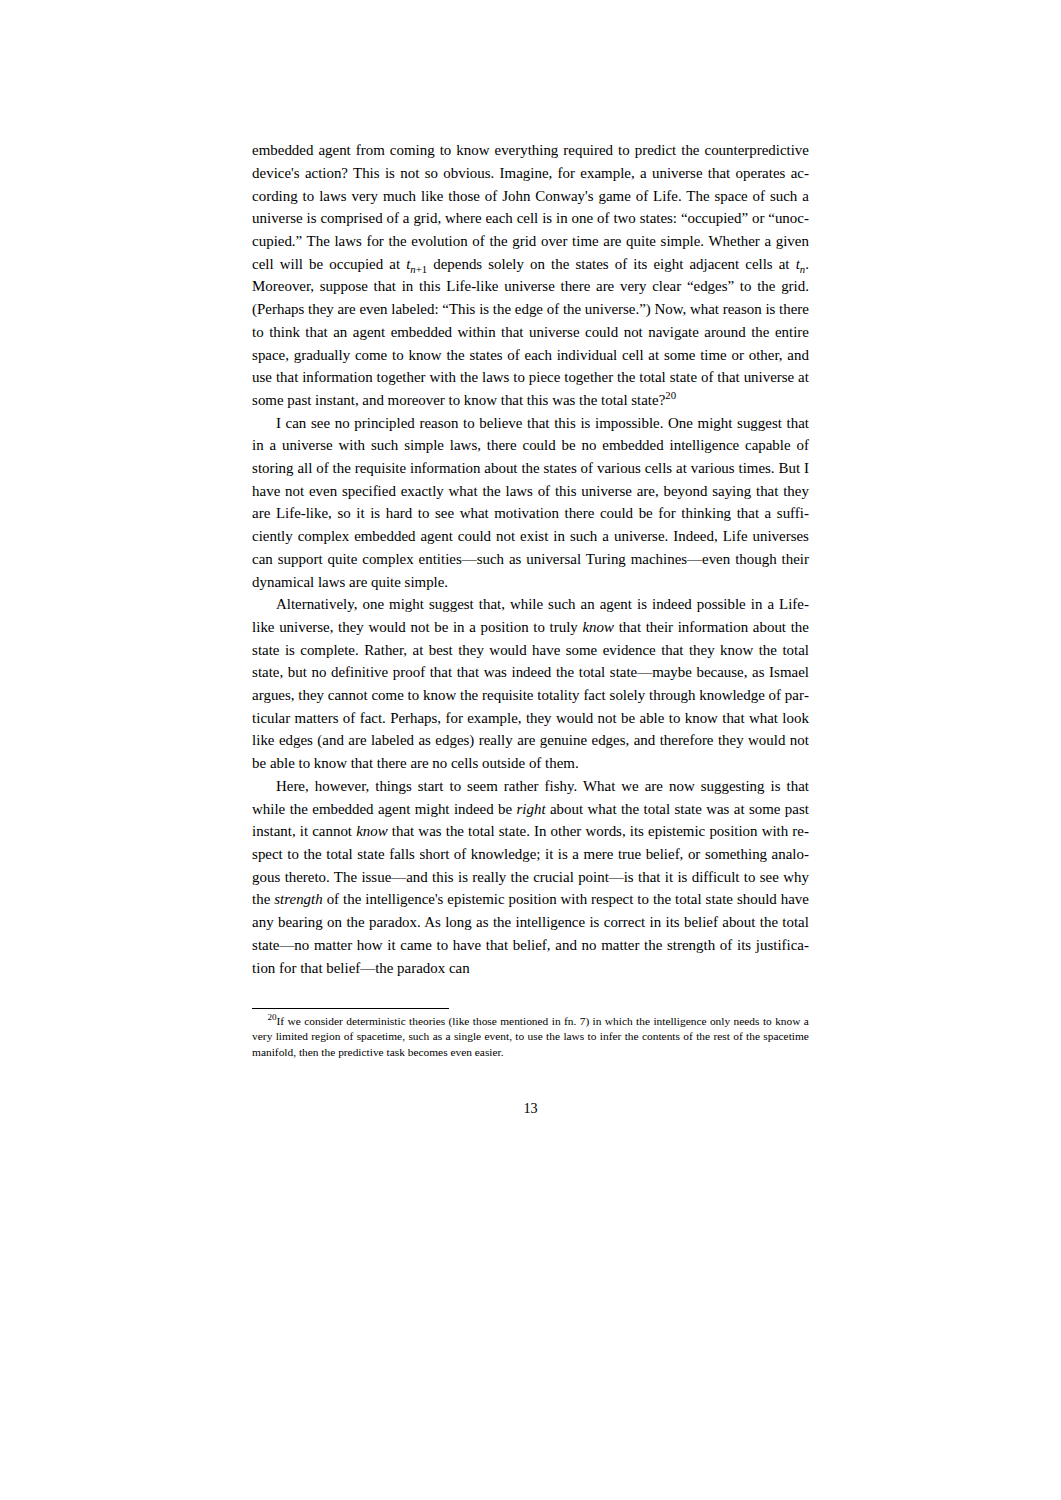embedded agent from coming to know everything required to predict the counterpredictive device's action? This is not so obvious. Imagine, for example, a universe that operates according to laws very much like those of John Conway's game of Life. The space of such a universe is comprised of a grid, where each cell is in one of two states: “occupied” or “unoccupied.” The laws for the evolution of the grid over time are quite simple. Whether a given cell will be occupied at tn+1 depends solely on the states of its eight adjacent cells at tn. Moreover, suppose that in this Life-like universe there are very clear “edges” to the grid. (Perhaps they are even labeled: “This is the edge of the universe.”) Now, what reason is there to think that an agent embedded within that universe could not navigate around the entire space, gradually come to know the states of each individual cell at some time or other, and use that information together with the laws to piece together the total state of that universe at some past instant, and moreover to know that this was the total state?20
I can see no principled reason to believe that this is impossible. One might suggest that in a universe with such simple laws, there could be no embedded intelligence capable of storing all of the requisite information about the states of various cells at various times. But I have not even specified exactly what the laws of this universe are, beyond saying that they are Life-like, so it is hard to see what motivation there could be for thinking that a sufficiently complex embedded agent could not exist in such a universe. Indeed, Life universes can support quite complex entities—such as universal Turing machines—even though their dynamical laws are quite simple.
Alternatively, one might suggest that, while such an agent is indeed possible in a Life-like universe, they would not be in a position to truly know that their information about the state is complete. Rather, at best they would have some evidence that they know the total state, but no definitive proof that that was indeed the total state—maybe because, as Ismael argues, they cannot come to know the requisite totality fact solely through knowledge of particular matters of fact. Perhaps, for example, they would not be able to know that what look like edges (and are labeled as edges) really are genuine edges, and therefore they would not be able to know that there are no cells outside of them.
Here, however, things start to seem rather fishy. What we are now suggesting is that while the embedded agent might indeed be right about what the total state was at some past instant, it cannot know that was the total state. In other words, its epistemic position with respect to the total state falls short of knowledge; it is a mere true belief, or something analogous thereto. The issue—and this is really the crucial point—is that it is difficult to see why the strength of the intelligence's epistemic position with respect to the total state should have any bearing on the paradox. As long as the intelligence is correct in its belief about the total state—no matter how it came to have that belief, and no matter the strength of its justification for that belief—the paradox can
20If we consider deterministic theories (like those mentioned in fn. 7) in which the intelligence only needs to know a very limited region of spacetime, such as a single event, to use the laws to infer the contents of the rest of the spacetime manifold, then the predictive task becomes even easier.
13